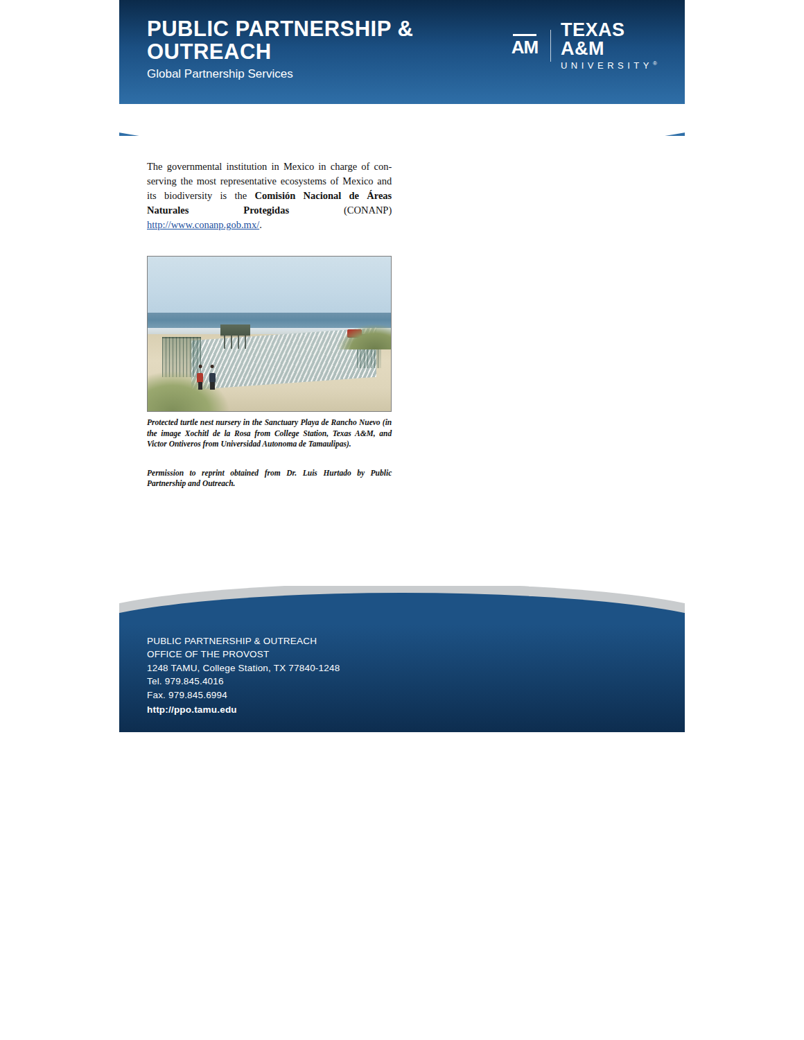Public Partnership & Outreach
Global Partnership Services
A⁠M
TEXAS A&M
UNIVERSITY®
The governmental institution in Mexico in charge of conserving the most representative ecosystems of Mexico and its biodiversity is the Comisión Nacional de Áreas Naturales Protegidas (CONANP) http://www.conanp.gob.mx/.
Protected turtle nest nursery in the Sanctuary Playa de Rancho Nuevo (in the image Xochitl de la Rosa from College Station, Texas A&M, and Victor Ontiveros from Universidad Autonoma de Tamaulipas).
Permission to reprint obtained from Dr. Luis Hurtado by Public Partnership and Outreach.
Public Partnership & Outreach
Office of the Provost
1248 TAMU, College Station, TX 77840-1248
Tel. 979.845.4016
Fax. 979.845.6994
http://ppo.tamu.edu